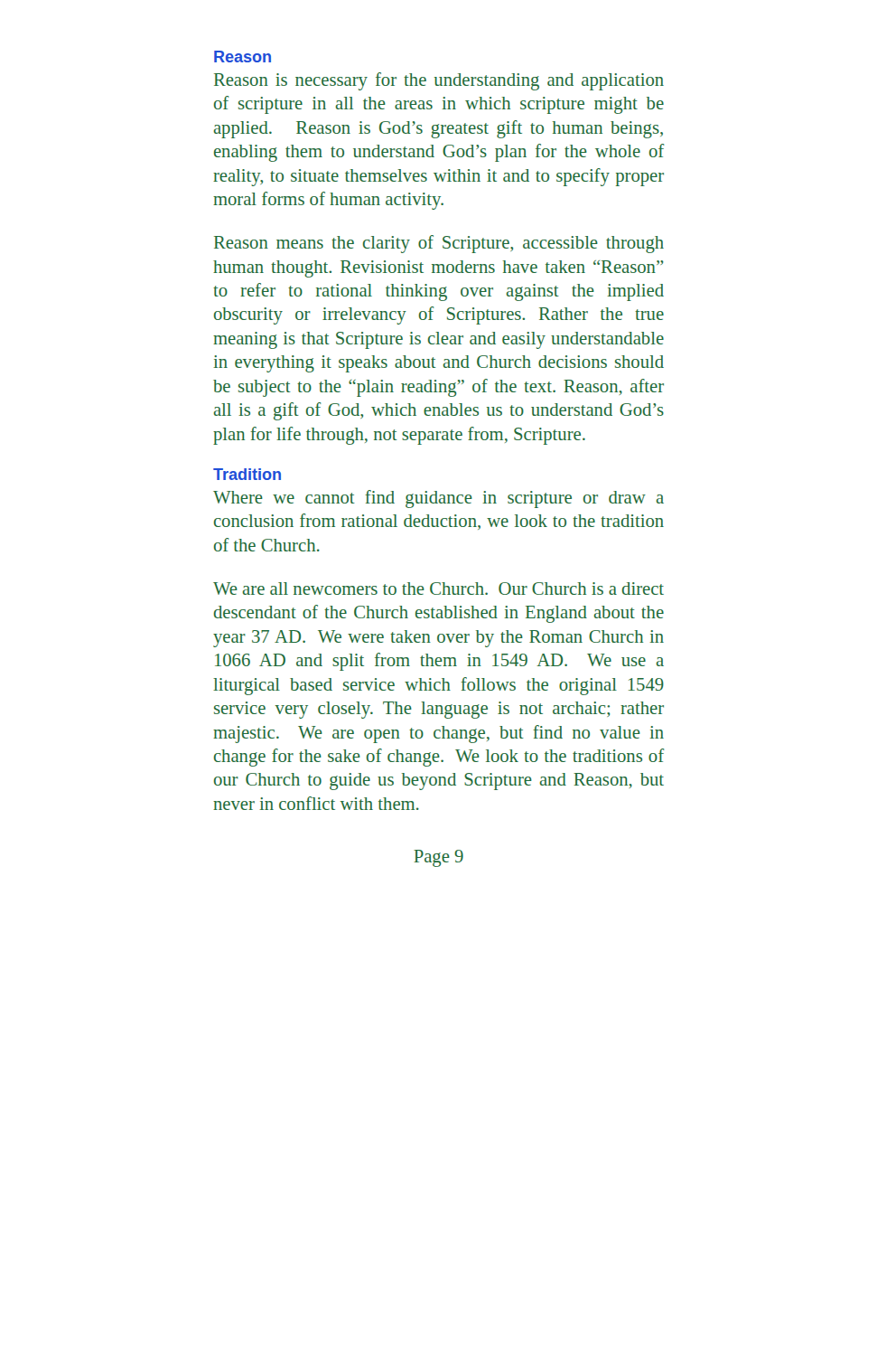Reason
Reason is necessary for the understanding and application of scripture in all the areas in which scripture might be applied. Reason is God’s greatest gift to human beings, enabling them to understand God’s plan for the whole of reality, to situate themselves within it and to specify proper moral forms of human activity.
Reason means the clarity of Scripture, accessible through human thought. Revisionist moderns have taken “Reason” to refer to rational thinking over against the implied obscurity or irrelevancy of Scriptures. Rather the true meaning is that Scripture is clear and easily understandable in everything it speaks about and Church decisions should be subject to the “plain reading” of the text. Reason, after all is a gift of God, which enables us to understand God’s plan for life through, not separate from, Scripture.
Tradition
Where we cannot find guidance in scripture or draw a conclusion from rational deduction, we look to the tradition of the Church.
We are all newcomers to the Church. Our Church is a direct descendant of the Church established in England about the year 37 AD. We were taken over by the Roman Church in 1066 AD and split from them in 1549 AD. We use a liturgical based service which follows the original 1549 service very closely. The language is not archaic; rather majestic. We are open to change, but find no value in change for the sake of change. We look to the traditions of our Church to guide us beyond Scripture and Reason, but never in conflict with them.
Page 9